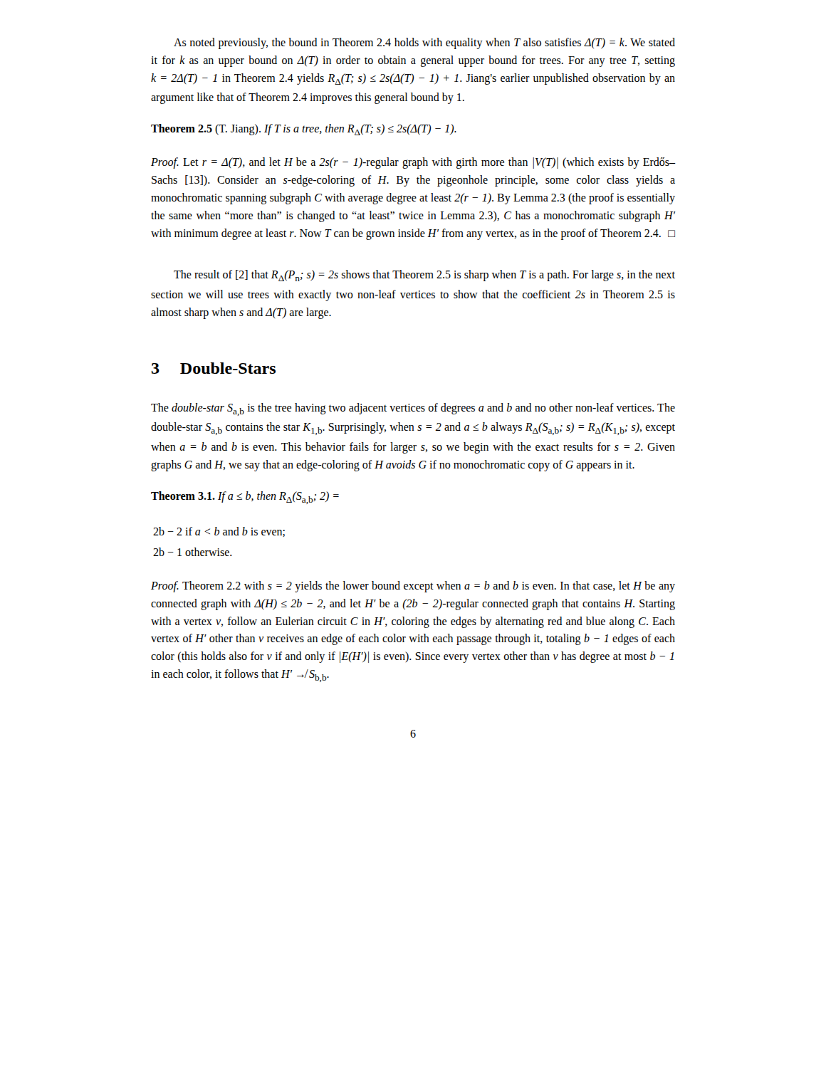As noted previously, the bound in Theorem 2.4 holds with equality when T also satisfies Δ(T) = k. We stated it for k as an upper bound on Δ(T) in order to obtain a general upper bound for trees. For any tree T, setting k = 2Δ(T) − 1 in Theorem 2.4 yields RΔ(T; s) ≤ 2s(Δ(T) − 1) + 1. Jiang's earlier unpublished observation by an argument like that of Theorem 2.4 improves this general bound by 1.
Theorem 2.5 (T. Jiang). If T is a tree, then RΔ(T; s) ≤ 2s(Δ(T) − 1).
Proof. Let r = Δ(T), and let H be a 2s(r − 1)-regular graph with girth more than |V(T)| (which exists by Erdős–Sachs [13]). Consider an s-edge-coloring of H. By the pigeonhole principle, some color class yields a monochromatic spanning subgraph C with average degree at least 2(r − 1). By Lemma 2.3 (the proof is essentially the same when “more than” is changed to “at least” twice in Lemma 2.3), C has a monochromatic subgraph H′ with minimum degree at least r. Now T can be grown inside H′ from any vertex, as in the proof of Theorem 2.4. □
The result of [2] that RΔ(Pn; s) = 2s shows that Theorem 2.5 is sharp when T is a path. For large s, in the next section we will use trees with exactly two non-leaf vertices to show that the coefficient 2s in Theorem 2.5 is almost sharp when s and Δ(T) are large.
3 Double-Stars
The double-star Sa,b is the tree having two adjacent vertices of degrees a and b and no other non-leaf vertices. The double-star Sa,b contains the star K1,b. Surprisingly, when s = 2 and a ≤ b always RΔ(Sa,b; s) = RΔ(K1,b; s), except when a = b and b is even. This behavior fails for larger s, so we begin with the exact results for s = 2. Given graphs G and H, we say that an edge-coloring of H avoids G if no monochromatic copy of G appears in it.
Theorem 3.1. If a ≤ b, then RΔ(Sa,b; 2) =
| 2b − 2 | if a < b and b is even; |
| 2b − 1 | otherwise. |
Proof. Theorem 2.2 with s = 2 yields the lower bound except when a = b and b is even. In that case, let H be any connected graph with Δ(H) ≤ 2b − 2, and let H′ be a (2b − 2)-regular connected graph that contains H. Starting with a vertex v, follow an Eulerian circuit C in H′, coloring the edges by alternating red and blue along C. Each vertex of H′ other than v receives an edge of each color with each passage through it, totaling b − 1 edges of each color (this holds also for v if and only if |E(H′)| is even). Since every vertex other than v has degree at most b − 1 in each color, it follows that H′ ↛ Sb,b.
6